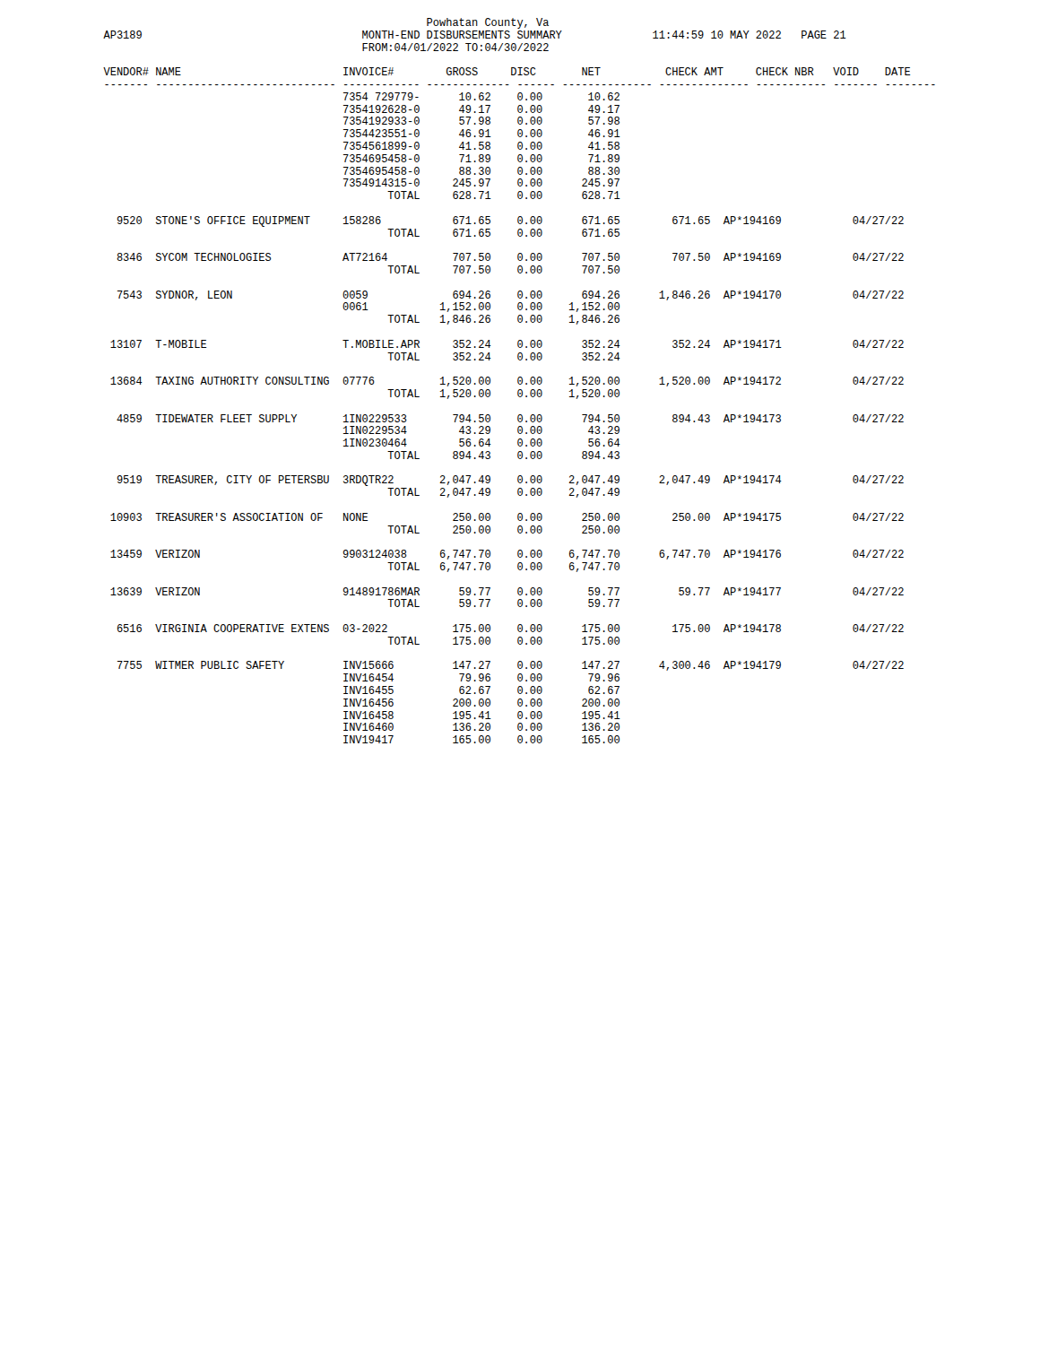Powhatan County, Va
AP3189                                  MONTH-END DISBURSEMENTS SUMMARY              11:44:59 10 MAY 2022   PAGE 21
                                        FROM:04/01/2022 TO:04/30/2022

VENDOR# NAME                         INVOICE#        GROSS     DISC       NET          CHECK AMT     CHECK NBR   VOID    DATE
------- ---------------------------- ------------ ------------- ------ -------------- -------------- ----------- ------- --------
                                     7354 729779-      10.62    0.00       10.62
                                     7354192628-0      49.17    0.00       49.17
                                     7354192933-0      57.98    0.00       57.98
                                     7354423551-0      46.91    0.00       46.91
                                     7354561899-0      41.58    0.00       41.58
                                     7354695458-0      71.89    0.00       71.89
                                     7354695458-0      88.30    0.00       88.30
                                     7354914315-0     245.97    0.00      245.97
                                            TOTAL     628.71    0.00      628.71

  9520  STONE'S OFFICE EQUIPMENT     158286           671.65    0.00      671.65        671.65  AP*194169           04/27/22
                                            TOTAL     671.65    0.00      671.65

  8346  SYCOM TECHNOLOGIES           AT72164          707.50    0.00      707.50        707.50  AP*194169           04/27/22
                                            TOTAL     707.50    0.00      707.50

  7543  SYDNOR, LEON                 0059             694.26    0.00      694.26      1,846.26  AP*194170           04/27/22
                                     0061           1,152.00    0.00    1,152.00
                                            TOTAL   1,846.26    0.00    1,846.26

 13107  T-MOBILE                     T.MOBILE.APR     352.24    0.00      352.24        352.24  AP*194171           04/27/22
                                            TOTAL     352.24    0.00      352.24

 13684  TAXING AUTHORITY CONSULTING  07776          1,520.00    0.00    1,520.00      1,520.00  AP*194172           04/27/22
                                            TOTAL   1,520.00    0.00    1,520.00

  4859  TIDEWATER FLEET SUPPLY       1IN0229533       794.50    0.00      794.50        894.43  AP*194173           04/27/22
                                     1IN0229534        43.29    0.00       43.29
                                     1IN0230464        56.64    0.00       56.64
                                            TOTAL     894.43    0.00      894.43

  9519  TREASURER, CITY OF PETERSBU  3RDQTR22       2,047.49    0.00    2,047.49      2,047.49  AP*194174           04/27/22
                                            TOTAL   2,047.49    0.00    2,047.49

 10903  TREASURER'S ASSOCIATION OF   NONE             250.00    0.00      250.00        250.00  AP*194175           04/27/22
                                            TOTAL     250.00    0.00      250.00

 13459  VERIZON                      9903124038     6,747.70    0.00    6,747.70      6,747.70  AP*194176           04/27/22
                                            TOTAL   6,747.70    0.00    6,747.70

 13639  VERIZON                      914891786MAR      59.77    0.00       59.77         59.77  AP*194177           04/27/22
                                            TOTAL      59.77    0.00       59.77

  6516  VIRGINIA COOPERATIVE EXTENS  03-2022          175.00    0.00      175.00        175.00  AP*194178           04/27/22
                                            TOTAL     175.00    0.00      175.00

  7755  WITMER PUBLIC SAFETY         INV15666         147.27    0.00      147.27      4,300.46  AP*194179           04/27/22
                                     INV16454          79.96    0.00       79.96
                                     INV16455          62.67    0.00       62.67
                                     INV16456         200.00    0.00      200.00
                                     INV16458         195.41    0.00      195.41
                                     INV16460         136.20    0.00      136.20
                                     INV19417         165.00    0.00      165.00